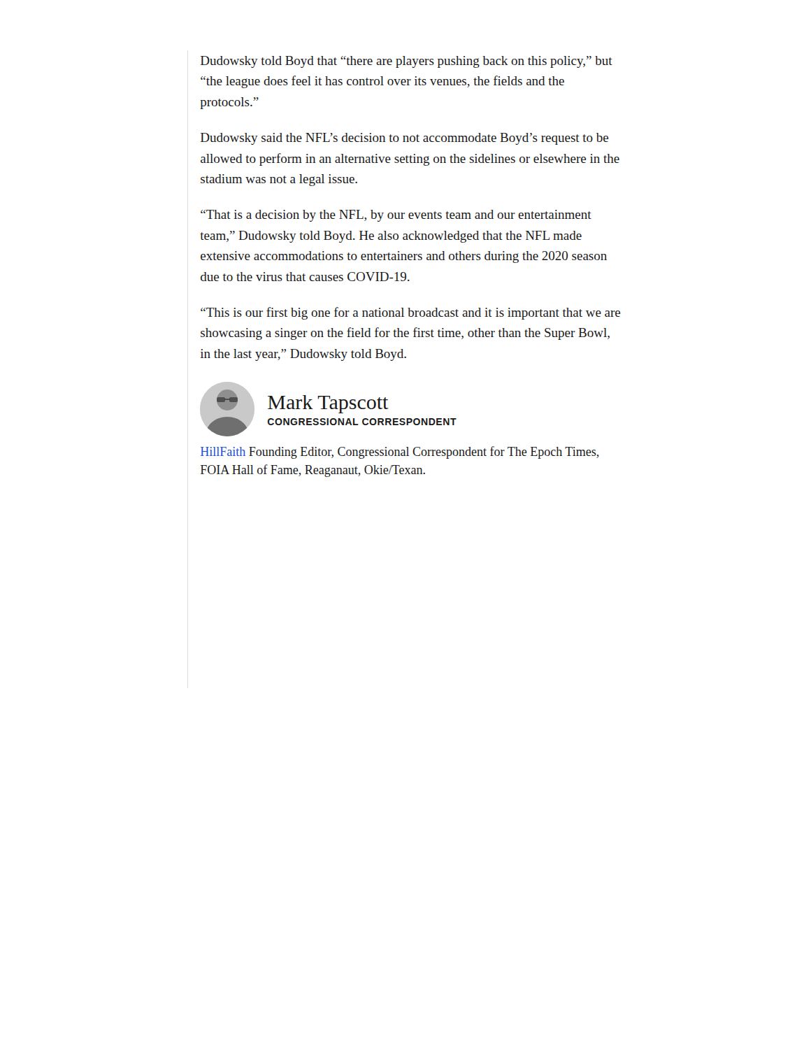Dudowsky told Boyd that “there are players pushing back on this policy,” but “the league does feel it has control over its venues, the fields and the protocols.”
Dudowsky said the NFL’s decision to not accommodate Boyd’s request to be allowed to perform in an alternative setting on the sidelines or elsewhere in the stadium was not a legal issue.
“That is a decision by the NFL, by our events team and our entertainment team,” Dudowsky told Boyd. He also acknowledged that the NFL made extensive accommodations to entertainers and others during the 2020 season due to the virus that causes COVID-19.
“This is our first big one for a national broadcast and it is important that we are showcasing a singer on the field for the first time, other than the Super Bowl, in the last year,” Dudowsky told Boyd.
Mark Tapscott
Congressional Correspondent
HillFaith Founding Editor, Congressional Correspondent for The Epoch Times, FOIA Hall of Fame, Reaganaut, Okie/Texan.